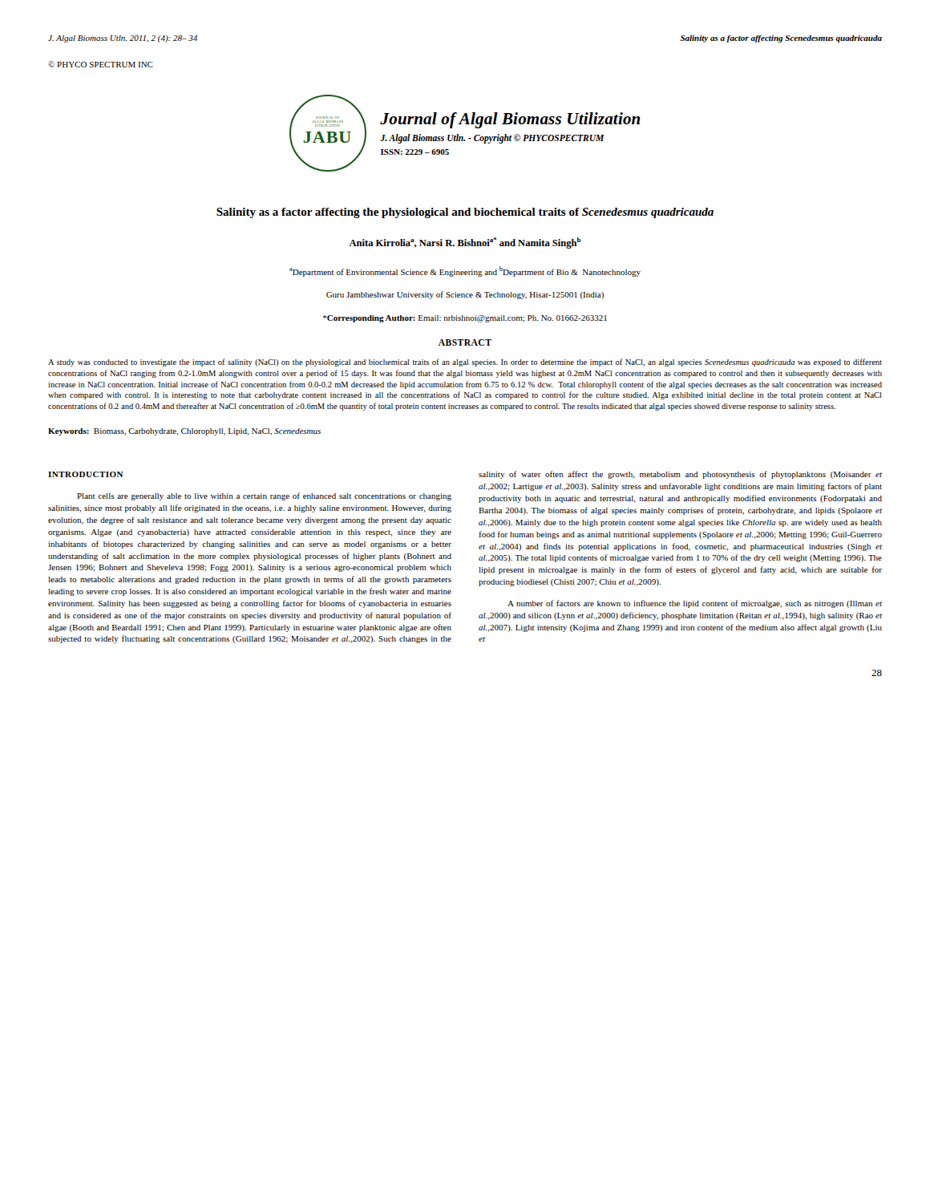J. Algal Biomass Utln. 2011, 2 (4): 28– 34
Salinity as a factor affecting Scenedesmus quadricauda
© PHYCO SPECTRUM INC
JOURNAL OF
ALGAL BIOMASS
UTILIZATION
JABU
Journal of Algal Biomass Utilization
J. Algal Biomass Utln. - Copyright © PHYCOSPECTRUM
ISSN: 2229 – 6905
Salinity as a factor affecting the physiological and biochemical traits of Scenedesmus quadricauda
Anita Kirroliaa, Narsi R. Bishnoia* and Namita Singhb
aDepartment of Environmental Science & Engineering and bDepartment of Bio & Nanotechnology
Guru Jambheshwar University of Science & Technology, Hisar-125001 (India)
*Corresponding Author: Email: nrbishnoi@gmail.com; Ph. No. 01662-263321
ABSTRACT
A study was conducted to investigate the impact of salinity (NaCl) on the physiological and biochemical traits of an algal species. In order to determine the impact of NaCl, an algal species Scenedesmus quadricauda was exposed to different concentrations of NaCl ranging from 0.2-1.0mM alongwith control over a period of 15 days. It was found that the algal biomass yield was highest at 0.2mM NaCl concentration as compared to control and then it subsequently decreases with increase in NaCl concentration. Initial increase of NaCl concentration from 0.0-0.2 mM decreased the lipid accumulation from 6.75 to 6.12 % dcw. Total chlorophyll content of the algal species decreases as the salt concentration was increased when compared with control. It is interesting to note that carbohydrate content increased in all the concentrations of NaCl as compared to control for the culture studied. Alga exhibited initial decline in the total protein content at NaCl concentrations of 0.2 and 0.4mM and thereafter at NaCl concentration of ≥0.6mM the quantity of total protein content increases as compared to control. The results indicated that algal species showed diverse response to salinity stress.
Keywords: Biomass, Carbohydrate, Chlorophyll, Lipid, NaCl, Scenedesmus
INTRODUCTION
Plant cells are generally able to live within a certain range of enhanced salt concentrations or changing salinities, since most probably all life originated in the oceans, i.e. a highly saline environment. However, during evolution, the degree of salt resistance and salt tolerance became very divergent among the present day aquatic organisms. Algae (and cyanobacteria) have attracted considerable attention in this respect, since they are inhabitants of biotopes characterized by changing salinities and can serve as model organisms or a better understanding of salt acclimation in the more complex physiological processes of higher plants (Bohnert and Jensen 1996; Bohnert and Sheveleva 1998; Fogg 2001). Salinity is a serious agro-economical problem which leads to metabolic alterations and graded reduction in the plant growth in terms of all the growth parameters leading to severe crop losses. It is also considered an important ecological variable in the fresh water and marine environment. Salinity has been suggested as being a controlling factor for blooms of cyanobacteria in estuaries and is considered as one of the major constraints on species diversity and productivity of natural population of algae (Booth and Beardall 1991; Chen and Plant 1999). Particularly in estuarine water planktonic algae are often subjected to widely fluctuating salt concentrations (Guillard 1962; Moisander et al., 2002). Such changes in the salinity of water often affect the growth, metabolism and photosynthesis of phytoplanktons (Moisander et al., 2002; Lartigue et al., 2003). Salinity stress and unfavorable light conditions are main limiting factors of plant productivity both in aquatic and terrestrial, natural and anthropically modified environments (Fodorpataki and Bartha 2004). The biomass of algal species mainly comprises of protein, carbohydrate, and lipids (Spolaore et al., 2006). Mainly due to the high protein content some algal species like Chlorella sp. are widely used as health food for human beings and as animal nutritional supplements (Spolaore et al., 2006; Metting 1996; Guil-Guerrero et al., 2004) and finds its potential applications in food, cosmetic, and pharmaceutical industries (Singh et al., 2005). The total lipid contents of microalgae varied from 1 to 70% of the dry cell weight (Metting 1996). The lipid present in microalgae is mainly in the form of esters of glycerol and fatty acid, which are suitable for producing biodiesel (Chisti 2007; Chiu et al., 2009).
A number of factors are known to influence the lipid content of microalgae, such as nitrogen (Illman et al., 2000) and silicon (Lynn et al., 2000) deficiency, phosphate limitation (Reitan et al., 1994), high salinity (Rao et al., 2007). Light intensity (Kojima and Zhang 1999) and iron content of the medium also affect algal growth (Liu et
28